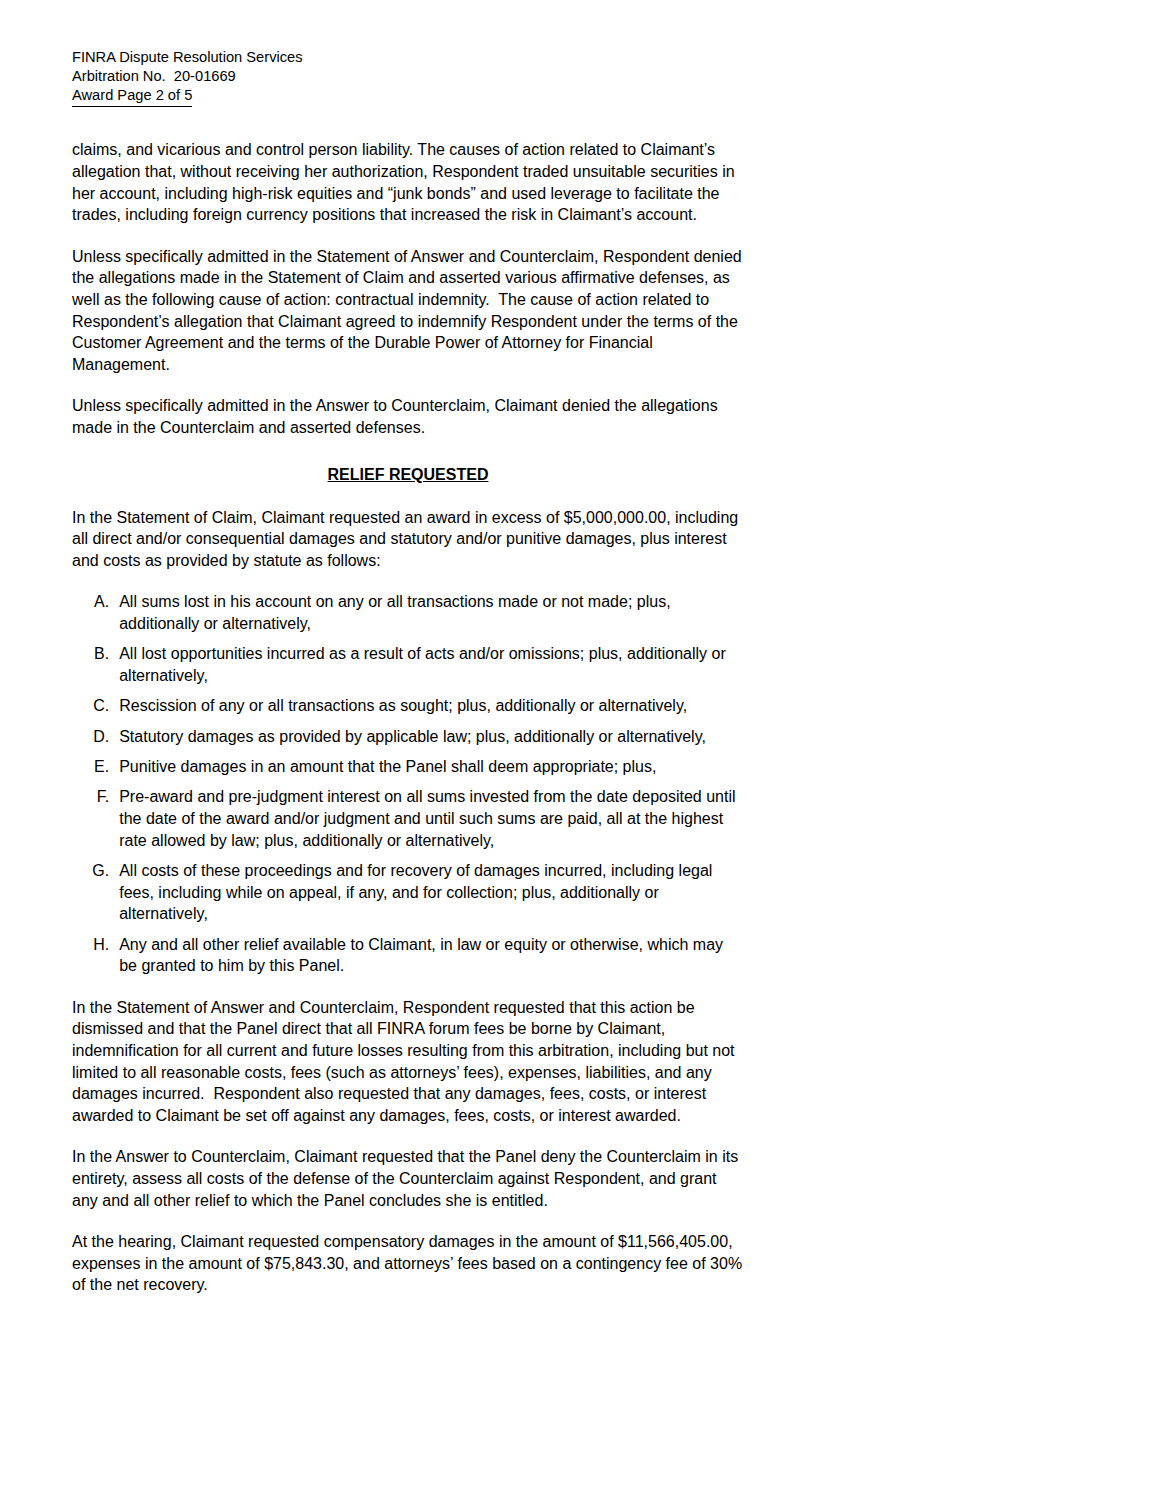FINRA Dispute Resolution Services Arbitration No. 20-01669 Award Page 2 of 5
claims, and vicarious and control person liability. The causes of action related to Claimant’s allegation that, without receiving her authorization, Respondent traded unsuitable securities in her account, including high-risk equities and “junk bonds” and used leverage to facilitate the trades, including foreign currency positions that increased the risk in Claimant’s account.
Unless specifically admitted in the Statement of Answer and Counterclaim, Respondent denied the allegations made in the Statement of Claim and asserted various affirmative defenses, as well as the following cause of action: contractual indemnity. The cause of action related to Respondent’s allegation that Claimant agreed to indemnify Respondent under the terms of the Customer Agreement and the terms of the Durable Power of Attorney for Financial Management.
Unless specifically admitted in the Answer to Counterclaim, Claimant denied the allegations made in the Counterclaim and asserted defenses.
RELIEF REQUESTED
In the Statement of Claim, Claimant requested an award in excess of $5,000,000.00, including all direct and/or consequential damages and statutory and/or punitive damages, plus interest and costs as provided by statute as follows:
All sums lost in his account on any or all transactions made or not made; plus, additionally or alternatively,
All lost opportunities incurred as a result of acts and/or omissions; plus, additionally or alternatively,
Rescission of any or all transactions as sought; plus, additionally or alternatively,
Statutory damages as provided by applicable law; plus, additionally or alternatively,
Punitive damages in an amount that the Panel shall deem appropriate; plus,
Pre-award and pre-judgment interest on all sums invested from the date deposited until the date of the award and/or judgment and until such sums are paid, all at the highest rate allowed by law; plus, additionally or alternatively,
All costs of these proceedings and for recovery of damages incurred, including legal fees, including while on appeal, if any, and for collection; plus, additionally or alternatively,
Any and all other relief available to Claimant, in law or equity or otherwise, which may be granted to him by this Panel.
In the Statement of Answer and Counterclaim, Respondent requested that this action be dismissed and that the Panel direct that all FINRA forum fees be borne by Claimant, indemnification for all current and future losses resulting from this arbitration, including but not limited to all reasonable costs, fees (such as attorneys’ fees), expenses, liabilities, and any damages incurred. Respondent also requested that any damages, fees, costs, or interest awarded to Claimant be set off against any damages, fees, costs, or interest awarded.
In the Answer to Counterclaim, Claimant requested that the Panel deny the Counterclaim in its entirety, assess all costs of the defense of the Counterclaim against Respondent, and grant any and all other relief to which the Panel concludes she is entitled.
At the hearing, Claimant requested compensatory damages in the amount of $11,566,405.00, expenses in the amount of $75,843.30, and attorneys’ fees based on a contingency fee of 30% of the net recovery.